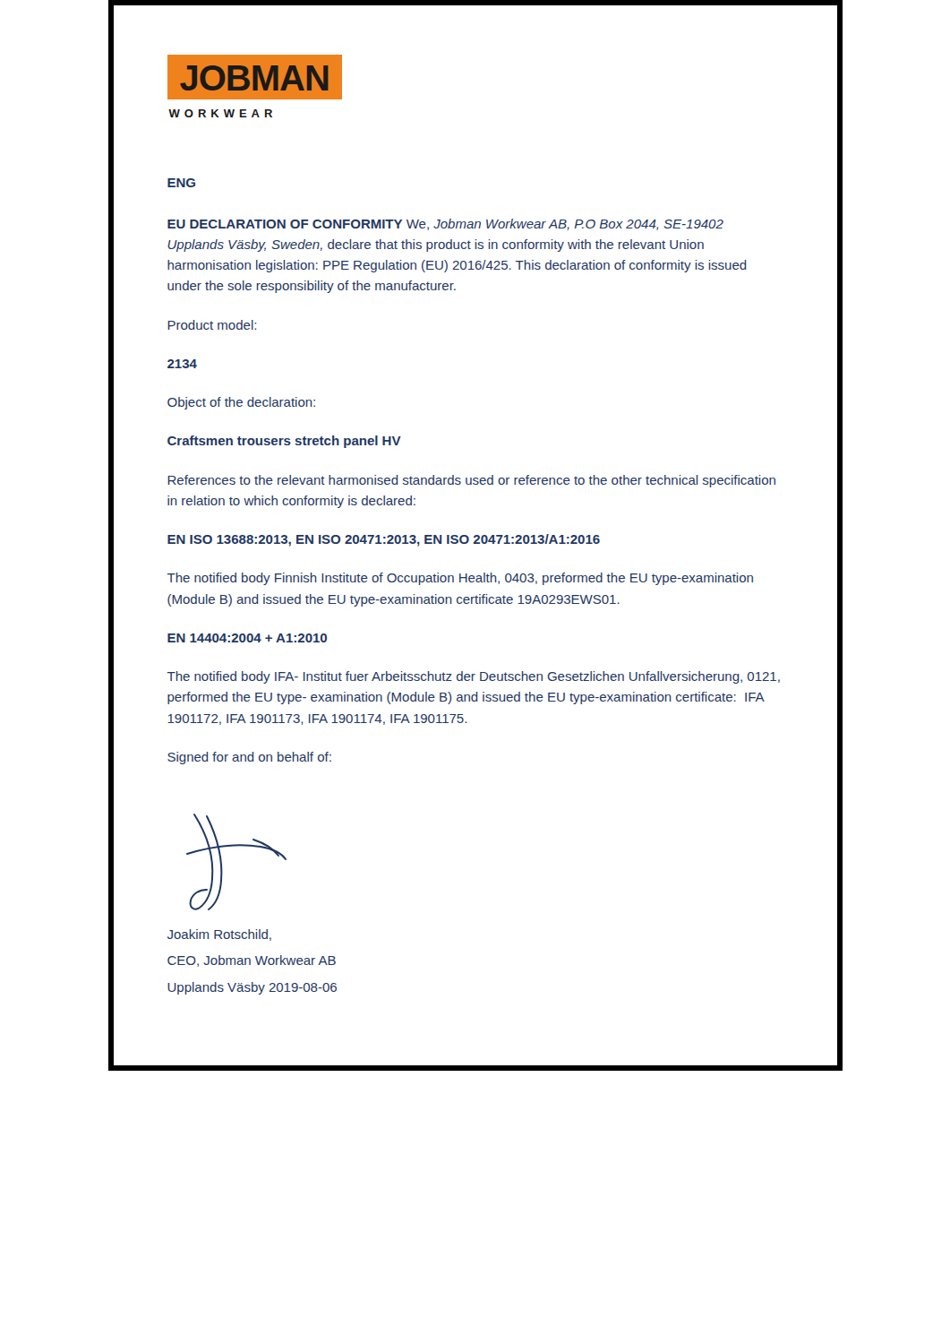JOBMAN
WORKWEAR
ENG
EU DECLARATION OF CONFORMITY We, Jobman Workwear AB, P.O Box 2044, SE-19402 Upplands Väsby, Sweden, declare that this product is in conformity with the relevant Union harmonisation legislation: PPE Regulation (EU) 2016/425. This declaration of conformity is issued under the sole responsibility of the manufacturer.
Product model:
2134
Object of the declaration:
Craftsmen trousers stretch panel HV
References to the relevant harmonised standards used or reference to the other technical specification in relation to which conformity is declared:
EN ISO 13688:2013, EN ISO 20471:2013, EN ISO 20471:2013/A1:2016
The notified body Finnish Institute of Occupation Health, 0403, preformed the EU type-examination (Module B) and issued the EU type-examination certificate 19A0293EWS01.
EN 14404:2004 + A1:2010
The notified body IFA- Institut fuer Arbeitsschutz der Deutschen Gesetzlichen Unfallversicherung, 0121, performed the EU type- examination (Module B) and issued the EU type-examination certificate: IFA 1901172, IFA 1901173, IFA 1901174, IFA 1901175.
Signed for and on behalf of:
Joakim Rotschild,
CEO, Jobman Workwear AB
Upplands Väsby 2019-08-06